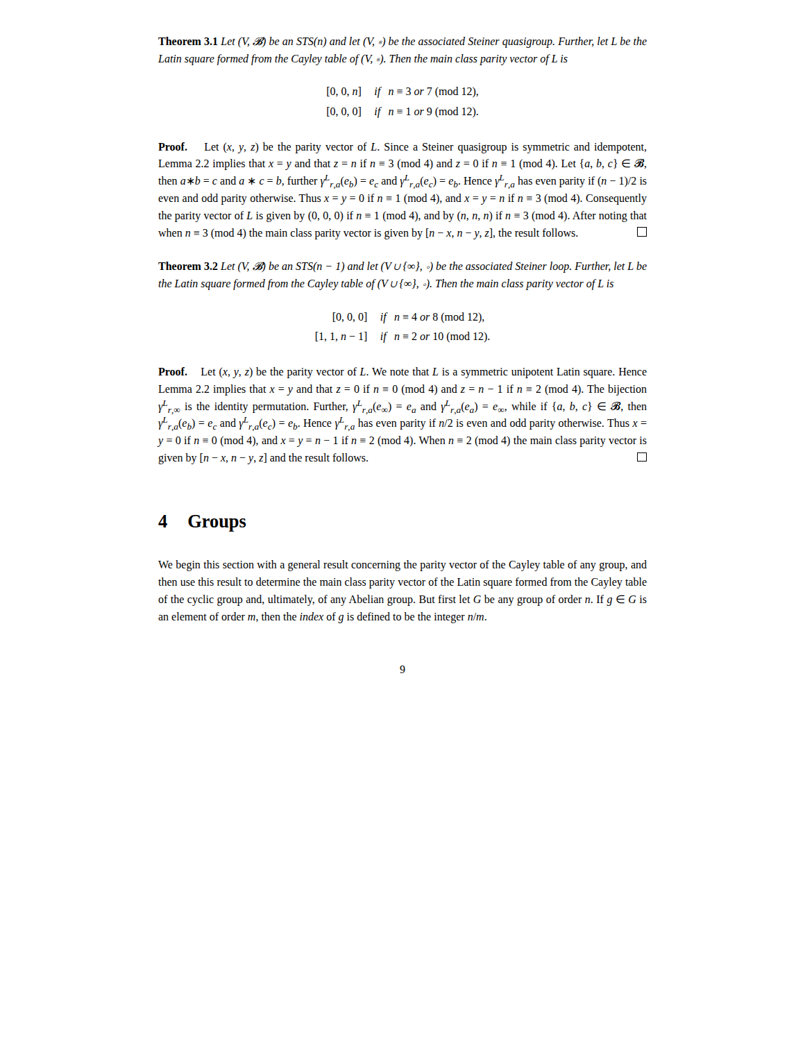Theorem 3.1 Let (V, 𝓑) be an STS(n) and let (V, ∗) be the associated Steiner quasigroup. Further, let L be the Latin square formed from the Cayley table of (V, ∗). Then the main class parity vector of L is
| [0, 0, n ] | if | n ≡ 3 or 7 (mod 12), |
| [0, 0, 0] | if | n ≡ 1 or 9 (mod 12). |
Proof. Let (x, y, z) be the parity vector of L. Since a Steiner quasigroup is symmetric and idempotent, Lemma 2.2 implies that x = y and that z = n if n ≡ 3 (mod 4) and z = 0 if n ≡ 1 (mod 4). Let {a, b, c} ∈ 𝓑, then a∗b = c and a ∗ c = b, further γLr,a(eb) = ec and γLr,a(ec) = eb. Hence γLr,a has even parity if (n − 1)/2 is even and odd parity otherwise. Thus x = y = 0 if n ≡ 1 (mod 4), and x = y = n if n ≡ 3 (mod 4). Consequently the parity vector of L is given by (0, 0, 0) if n ≡ 1 (mod 4), and by (n, n, n) if n ≡ 3 (mod 4). After noting that when n ≡ 3 (mod 4) the main class parity vector is given by [n − x, n − y, z], the result follows.
Theorem 3.2 Let (V, 𝓑) be an STS(n − 1) and let (V ∪ {∞}, ∘) be the associated Steiner loop. Further, let L be the Latin square formed from the Cayley table of (V ∪ {∞}, ∘). Then the main class parity vector of L is
| [0, 0, 0] | if | n ≡ 4 or 8 (mod 12), |
| [1, 1, n − 1] | if | n ≡ 2 or 10 (mod 12). |
Proof. Let (x, y, z) be the parity vector of L. We note that L is a symmetric unipotent Latin square. Hence Lemma 2.2 implies that x = y and that z = 0 if n ≡ 0 (mod 4) and z = n − 1 if n ≡ 2 (mod 4). The bijection γLr,∞ is the identity permutation. Further, γLr,a(e∞) = ea and γLr,a(ea) = e∞, while if {a, b, c} ∈ 𝓑, then γLr,a(eb) = ec and γLr,a(ec) = eb. Hence γLr,a has even parity if n/2 is even and odd parity otherwise. Thus x = y = 0 if n ≡ 0 (mod 4), and x = y = n − 1 if n ≡ 2 (mod 4). When n ≡ 2 (mod 4) the main class parity vector is given by [n − x, n − y, z] and the result follows.
4 Groups
We begin this section with a general result concerning the parity vector of the Cayley table of any group, and then use this result to determine the main class parity vector of the Latin square formed from the Cayley table of the cyclic group and, ultimately, of any Abelian group. But first let G be any group of order n. If g ∈ G is an element of order m, then the index of g is defined to be the integer n/m.
9